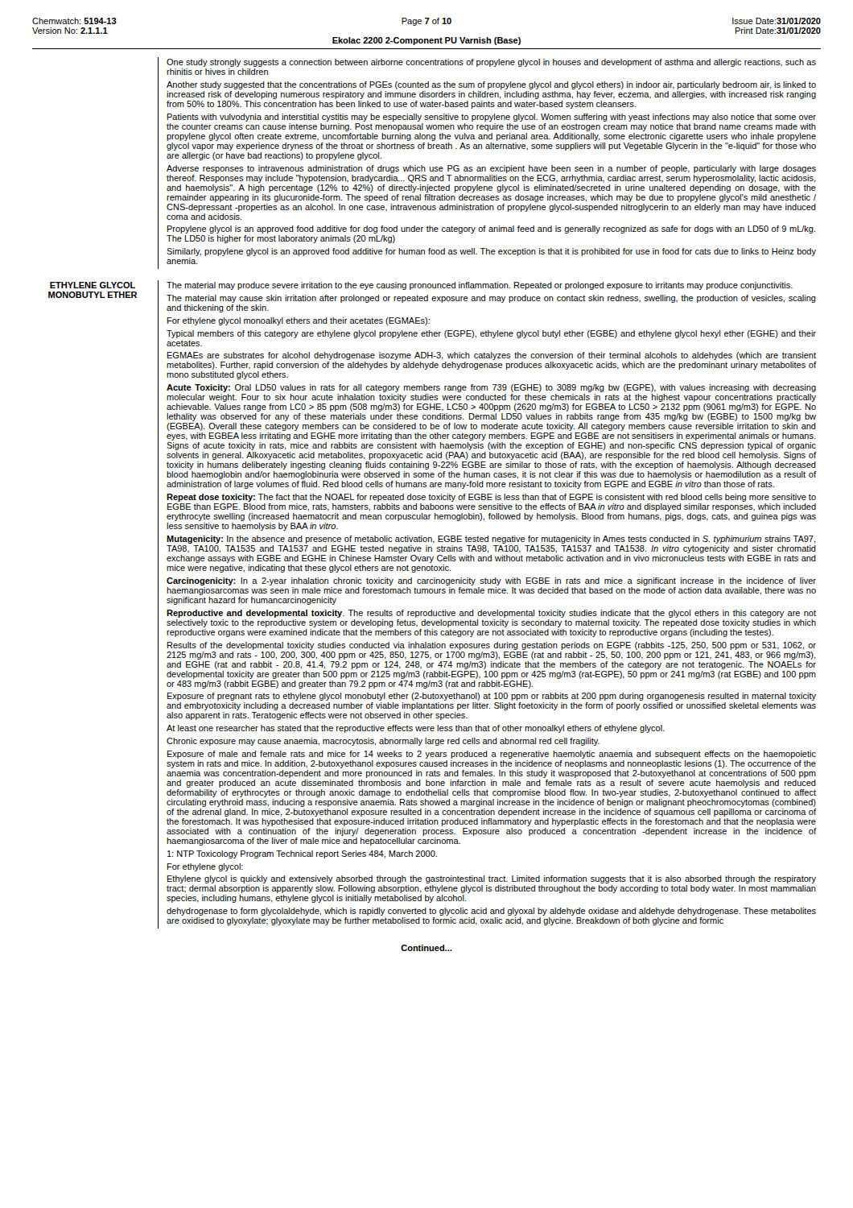| Chemwatch: 5194-13 | Page 7 of 10 | Issue Date: 31/01/2020 |
| Version No: 2.1.1.1 | | Print Date: 31/01/2020 |
| Ekolac 2200 2-Component PU Varnish (Base) |
| | One study strongly suggests a connection between airborne concentrations of propylene glycol in houses and development of asthma and allergic reactions, such as rhinitis or hives in children Another study suggested that the concentrations of PGEs (counted as the sum of propylene glycol and glycol ethers) in indoor air, particularly bedroom air, is linked to increased risk of developing numerous respiratory and immune disorders in children, including asthma, hay fever, eczema, and allergies, with increased risk ranging from 50% to 180%. This concentration has been linked to use of water-based paints and water-based system cleansers. Patients with vulvodynia and interstitial cystitis may be especially sensitive to propylene glycol. Women suffering with yeast infections may also notice that some over the counter creams can cause intense burning. Post menopausal women who require the use of an eostrogen cream may notice that brand name creams made with propylene glycol often create extreme, uncomfortable burning along the vulva and perianal area. Additionally, some electronic cigarette users who inhale propylene glycol vapor may experience dryness of the throat or shortness of breath . As an alternative, some suppliers will put Vegetable Glycerin in the "e-liquid" for those who are allergic (or have bad reactions) to propylene glycol. Adverse responses to intravenous administration of drugs which use PG as an excipient have been seen in a number of people, particularly with large dosages thereof. Responses may include "hypotension, bradycardia... QRS and T abnormalities on the ECG, arrhythmia, cardiac arrest, serum hyperosmolality, lactic acidosis, and haemolysis". A high percentage (12% to 42%) of directly-injected propylene glycol is eliminated/secreted in urine unaltered depending on dosage, with the remainder appearing in its glucuronide-form. The speed of renal filtration decreases as dosage increases, which may be due to propylene glycol's mild anesthetic / CNS-depressant -properties as an alcohol. In one case, intravenous administration of propylene glycol-suspended nitroglycerin to an elderly man may have induced coma and acidosis. Propylene glycol is an approved food additive for dog food under the category of animal feed and is generally recognized as safe for dogs with an LD50 of 9 mL/kg. The LD50 is higher for most laboratory animals (20 mL/kg) Similarly, propylene glycol is an approved food additive for human food as well. The exception is that it is prohibited for use in food for cats due to links to Heinz body anemia. |
| ETHYLENE GLYCOL MONOBUTYL ETHER | The material may produce severe irritation to the eye causing pronounced inflammation. Repeated or prolonged exposure to irritants may produce conjunctivitis. The material may cause skin irritation after prolonged or repeated exposure and may produce on contact skin redness, swelling, the production of vesicles, scaling and thickening of the skin. For ethylene glycol monoalkyl ethers and their acetates (EGMAEs): Typical members of this category are ethylene glycol propylene ether (EGPE), ethylene glycol butyl ether (EGBE) and ethylene glycol hexyl ether (EGHE) and their acetates. EGMAEs are substrates for alcohol dehydrogenase isozyme ADH-3, which catalyzes the conversion of their terminal alcohols to aldehydes (which are transient metabolites). Further, rapid conversion of the aldehydes by aldehyde dehydrogenase produces alkoxyacetic acids, which are the predominant urinary metabolites of mono substituted glycol ethers. Acute Toxicity: Oral LD50 values in rats for all category members range from 739 (EGHE) to 3089 mg/kg bw (EGPE), with values increasing with decreasing molecular weight. Four to six hour acute inhalation toxicity studies were conducted for these chemicals in rats at the highest vapour concentrations practically achievable. Values range from LC0 > 85 ppm (508 mg/m3) for EGHE, LC50 > 400ppm (2620 mg/m3) for EGBEA to LC50 > 2132 ppm (9061 mg/m3) for EGPE. No lethality was observed for any of these materials under these conditions. Dermal LD50 values in rabbits range from 435 mg/kg bw (EGBE) to 1500 mg/kg bw (EGBEA). Overall these category members can be considered to be of low to moderate acute toxicity. All category members cause reversible irritation to skin and eyes, with EGBEA less irritating and EGHE more irritating than the other category members. EGPE and EGBE are not sensitisers in experimental animals or humans. Signs of acute toxicity in rats, mice and rabbits are consistent with haemolysis (with the exception of EGHE) and non-specific CNS depression typical of organic solvents in general. Alkoxyacetic acid metabolites, propoxyacetic acid (PAA) and butoxyacetic acid (BAA), are responsible for the red blood cell hemolysis. Signs of toxicity in humans deliberately ingesting cleaning fluids containing 9-22% EGBE are similar to those of rats, with the exception of haemolysis. Although decreased blood haemoglobin and/or haemoglobinuria were observed in some of the human cases, it is not clear if this was due to haemolysis or haemodilution as a result of administration of large volumes of fluid. Red blood cells of humans are many-fold more resistant to toxicity from EGPE and EGBE in vitro than those of rats. Repeat dose toxicity: The fact that the NOAEL for repeated dose toxicity of EGBE is less than that of EGPE is consistent with red blood cells being more sensitive to EGBE than EGPE. Blood from mice, rats, hamsters, rabbits and baboons were sensitive to the effects of BAA in vitro and displayed similar responses, which included erythrocyte swelling (increased haematocrit and mean corpuscular hemoglobin), followed by hemolysis. Blood from humans, pigs, dogs, cats, and guinea pigs was less sensitive to haemolysis by BAA in vitro . Mutagenicity: In the absence and presence of metabolic activation, EGBE tested negative for mutagenicity in Ames tests conducted in S. typhimurium strains TA97, TA98, TA100, TA1535 and TA1537 and EGHE tested negative in strains TA98, TA100, TA1535, TA1537 and TA1538. In vitro cytogenicity and sister chromatid exchange assays with EGBE and EGHE in Chinese Hamster Ovary Cells with and without metabolic activation and in vivo micronucleus tests with EGBE in rats and mice were negative, indicating that these glycol ethers are not genotoxic. Carcinogenicity: In a 2-year inhalation chronic toxicity and carcinogenicity study with EGBE in rats and mice a significant increase in the incidence of liver haemangiosarcomas was seen in male mice and forestomach tumours in female mice. It was decided that based on the mode of action data available, there was no significant hazard for humancarcinogenicity Reproductive and developmental toxicity . The results of reproductive and developmental toxicity studies indicate that the glycol ethers in this category are not selectively toxic to the reproductive system or developing fetus, developmental toxicity is secondary to maternal toxicity. The repeated dose toxicity studies in which reproductive organs were examined indicate that the members of this category are not associated with toxicity to reproductive organs (including the testes). Results of the developmental toxicity studies conducted via inhalation exposures during gestation periods on EGPE (rabbits -125, 250, 500 ppm or 531, 1062, or 2125 mg/m3 and rats - 100, 200, 300, 400 ppm or 425, 850, 1275, or 1700 mg/m3), EGBE (rat and rabbit - 25, 50, 100, 200 ppm or 121, 241, 483, or 966 mg/m3), and EGHE (rat and rabbit - 20.8, 41.4, 79.2 ppm or 124, 248, or 474 mg/m3) indicate that the members of the category are not teratogenic. The NOAELs for developmental toxicity are greater than 500 ppm or 2125 mg/m3 (rabbit-EGPE), 100 ppm or 425 mg/m3 (rat-EGPE), 50 ppm or 241 mg/m3 (rat EGBE) and 100 ppm or 483 mg/m3 (rabbit EGBE) and greater than 79.2 ppm or 474 mg/m3 (rat and rabbit-EGHE). Exposure of pregnant rats to ethylene glycol monobutyl ether (2-butoxyethanol) at 100 ppm or rabbits at 200 ppm during organogenesis resulted in maternal toxicity and embryotoxicity including a decreased number of viable implantations per litter. Slight foetoxicity in the form of poorly ossified or unossified skeletal elements was also apparent in rats. Teratogenic effects were not observed in other species. At least one researcher has stated that the reproductive effects were less than that of other monoalkyl ethers of ethylene glycol. Chronic exposure may cause anaemia, macrocytosis, abnormally large red cells and abnormal red cell fragility. Exposure of male and female rats and mice for 14 weeks to 2 years produced a regenerative haemolytic anaemia and subsequent effects on the haemopoietic system in rats and mice. In addition, 2-butoxyethanol exposures caused increases in the incidence of neoplasms and nonneoplastic lesions (1). The occurrence of the anaemia was concentration-dependent and more pronounced in rats and females. In this study it wasproposed that 2-butoxyethanol at concentrations of 500 ppm and greater produced an acute disseminated thrombosis and bone infarction in male and female rats as a result of severe acute haemolysis and reduced deformability of erythrocytes or through anoxic damage to endothelial cells that compromise blood flow. In two-year studies, 2-butoxyethanol continued to affect circulating erythroid mass, inducing a responsive anaemia. Rats showed a marginal increase in the incidence of benign or malignant pheochromocytomas (combined) of the adrenal gland. In mice, 2-butoxyethanol exposure resulted in a concentration dependent increase in the incidence of squamous cell papilloma or carcinoma of the forestomach. It was hypothesised that exposure-induced irritation produced inflammatory and hyperplastic effects in the forestomach and that the neoplasia were associated with a continuation of the injury/ degeneration process. Exposure also produced a concentration -dependent increase in the incidence of haemangiosarcoma of the liver of male mice and hepatocellular carcinoma. 1: NTP Toxicology Program Technical report Series 484, March 2000. For ethylene glycol: Ethylene glycol is quickly and extensively absorbed through the gastrointestinal tract. Limited information suggests that it is also absorbed through the respiratory tract; dermal absorption is apparently slow. Following absorption, ethylene glycol is distributed throughout the body according to total body water. In most mammalian species, including humans, ethylene glycol is initially metabolised by alcohol. dehydrogenase to form glycolaldehyde, which is rapidly converted to glycolic acid and glyoxal by aldehyde oxidase and aldehyde dehydrogenase. These metabolites are oxidised to glyoxylate; glyoxylate may be further metabolised to formic acid, oxalic acid, and glycine. Breakdown of both glycine and formic |
Continued...